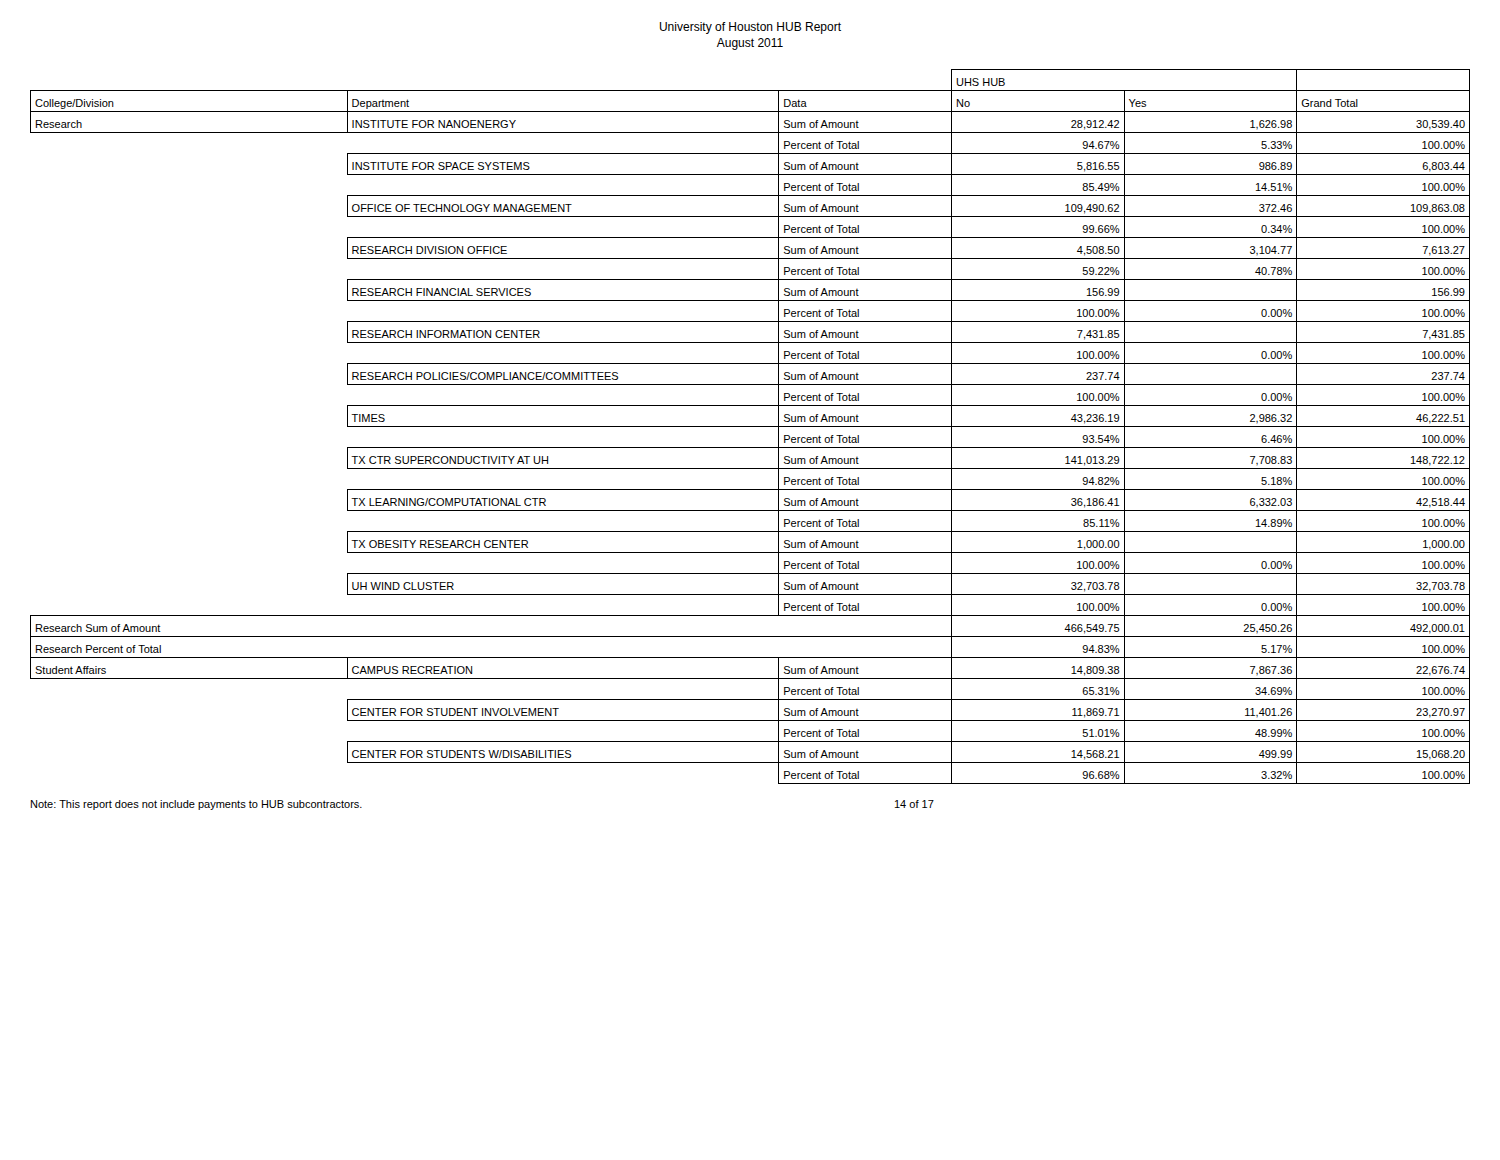University of Houston HUB Report
August 2011
| | | | UHS HUB | |
| College/Division | Department | Data | No | Yes | Grand Total |
| Research | INSTITUTE FOR NANOENERGY | Sum of Amount | 28,912.42 | 1,626.98 | 30,539.40 |
| | | Percent of Total | 94.67% | 5.33% | 100.00% |
| | INSTITUTE FOR SPACE SYSTEMS | Sum of Amount | 5,816.55 | 986.89 | 6,803.44 |
| | | Percent of Total | 85.49% | 14.51% | 100.00% |
| | OFFICE OF TECHNOLOGY MANAGEMENT | Sum of Amount | 109,490.62 | 372.46 | 109,863.08 |
| | | Percent of Total | 99.66% | 0.34% | 100.00% |
| | RESEARCH DIVISION OFFICE | Sum of Amount | 4,508.50 | 3,104.77 | 7,613.27 |
| | | Percent of Total | 59.22% | 40.78% | 100.00% |
| | RESEARCH FINANCIAL SERVICES | Sum of Amount | 156.99 | | 156.99 |
| | | Percent of Total | 100.00% | 0.00% | 100.00% |
| | RESEARCH INFORMATION CENTER | Sum of Amount | 7,431.85 | | 7,431.85 |
| | | Percent of Total | 100.00% | 0.00% | 100.00% |
| | RESEARCH POLICIES/COMPLIANCE/COMMITTEES | Sum of Amount | 237.74 | | 237.74 |
| | | Percent of Total | 100.00% | 0.00% | 100.00% |
| | TIMES | Sum of Amount | 43,236.19 | 2,986.32 | 46,222.51 |
| | | Percent of Total | 93.54% | 6.46% | 100.00% |
| | TX CTR SUPERCONDUCTIVITY AT UH | Sum of Amount | 141,013.29 | 7,708.83 | 148,722.12 |
| | | Percent of Total | 94.82% | 5.18% | 100.00% |
| | TX LEARNING/COMPUTATIONAL CTR | Sum of Amount | 36,186.41 | 6,332.03 | 42,518.44 |
| | | Percent of Total | 85.11% | 14.89% | 100.00% |
| | TX OBESITY RESEARCH CENTER | Sum of Amount | 1,000.00 | | 1,000.00 |
| | | Percent of Total | 100.00% | 0.00% | 100.00% |
| | UH WIND CLUSTER | Sum of Amount | 32,703.78 | | 32,703.78 |
| | | Percent of Total | 100.00% | 0.00% | 100.00% |
| Research Sum of Amount | 466,549.75 | 25,450.26 | 492,000.01 |
| Research Percent of Total | 94.83% | 5.17% | 100.00% |
| Student Affairs | CAMPUS RECREATION | Sum of Amount | 14,809.38 | 7,867.36 | 22,676.74 |
| | | Percent of Total | 65.31% | 34.69% | 100.00% |
| | CENTER FOR STUDENT INVOLVEMENT | Sum of Amount | 11,869.71 | 11,401.26 | 23,270.97 |
| | | Percent of Total | 51.01% | 48.99% | 100.00% |
| | CENTER FOR STUDENTS W/DISABILITIES | Sum of Amount | 14,568.21 | 499.99 | 15,068.20 |
| | | Percent of Total | 96.68% | 3.32% | 100.00% |
Note: This report does not include payments to HUB subcontractors.
14 of 17